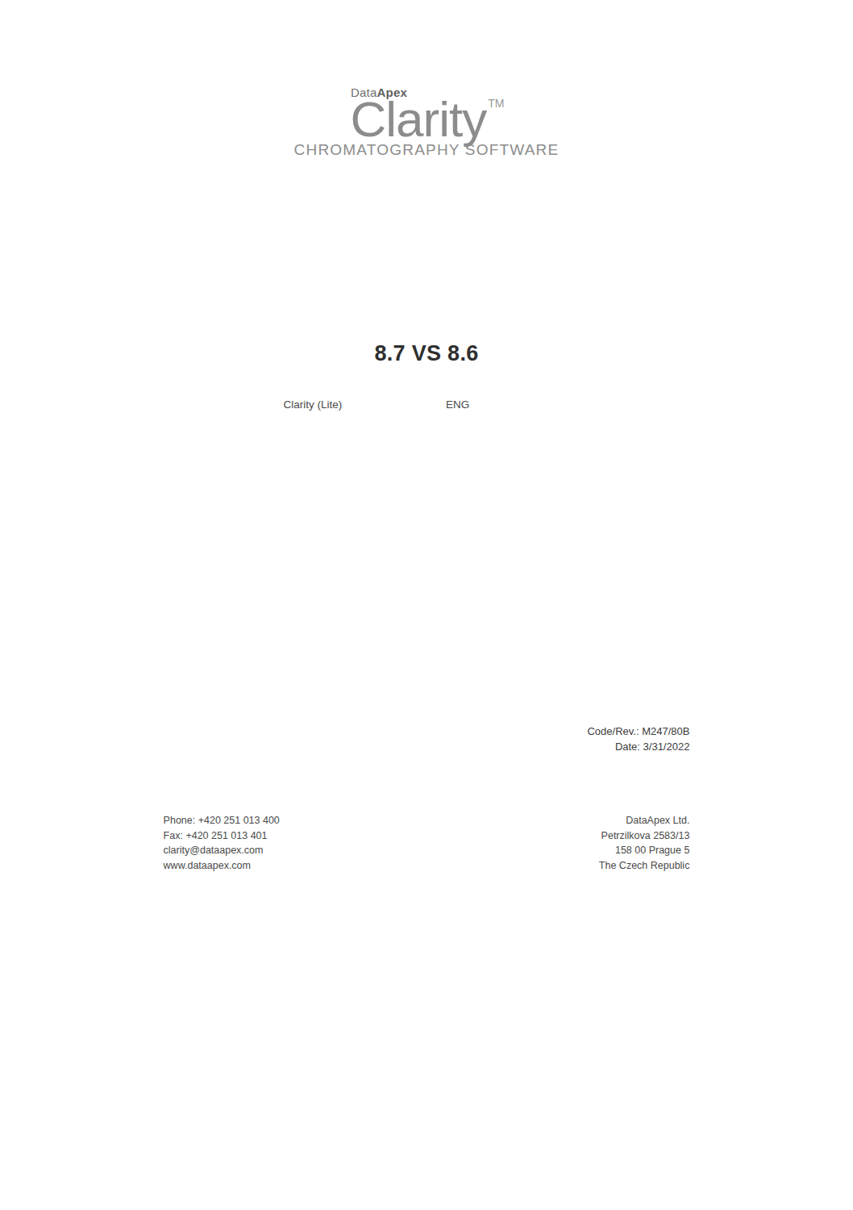DataApex
ClarityTM
CHROMATOGRAPHY SOFTWARE
8.7 VS 8.6
Clarity (Lite) ENG
Code/Rev.: M247/80B
Date: 3/31/2022
| Phone: +420 251 013 400 | DataApex Ltd. |
| Fax: +420 251 013 401 | Petrzilkova 2583/13 |
| clarity@dataapex.com | 158 00 Prague 5 |
| www.dataapex.com | The Czech Republic |